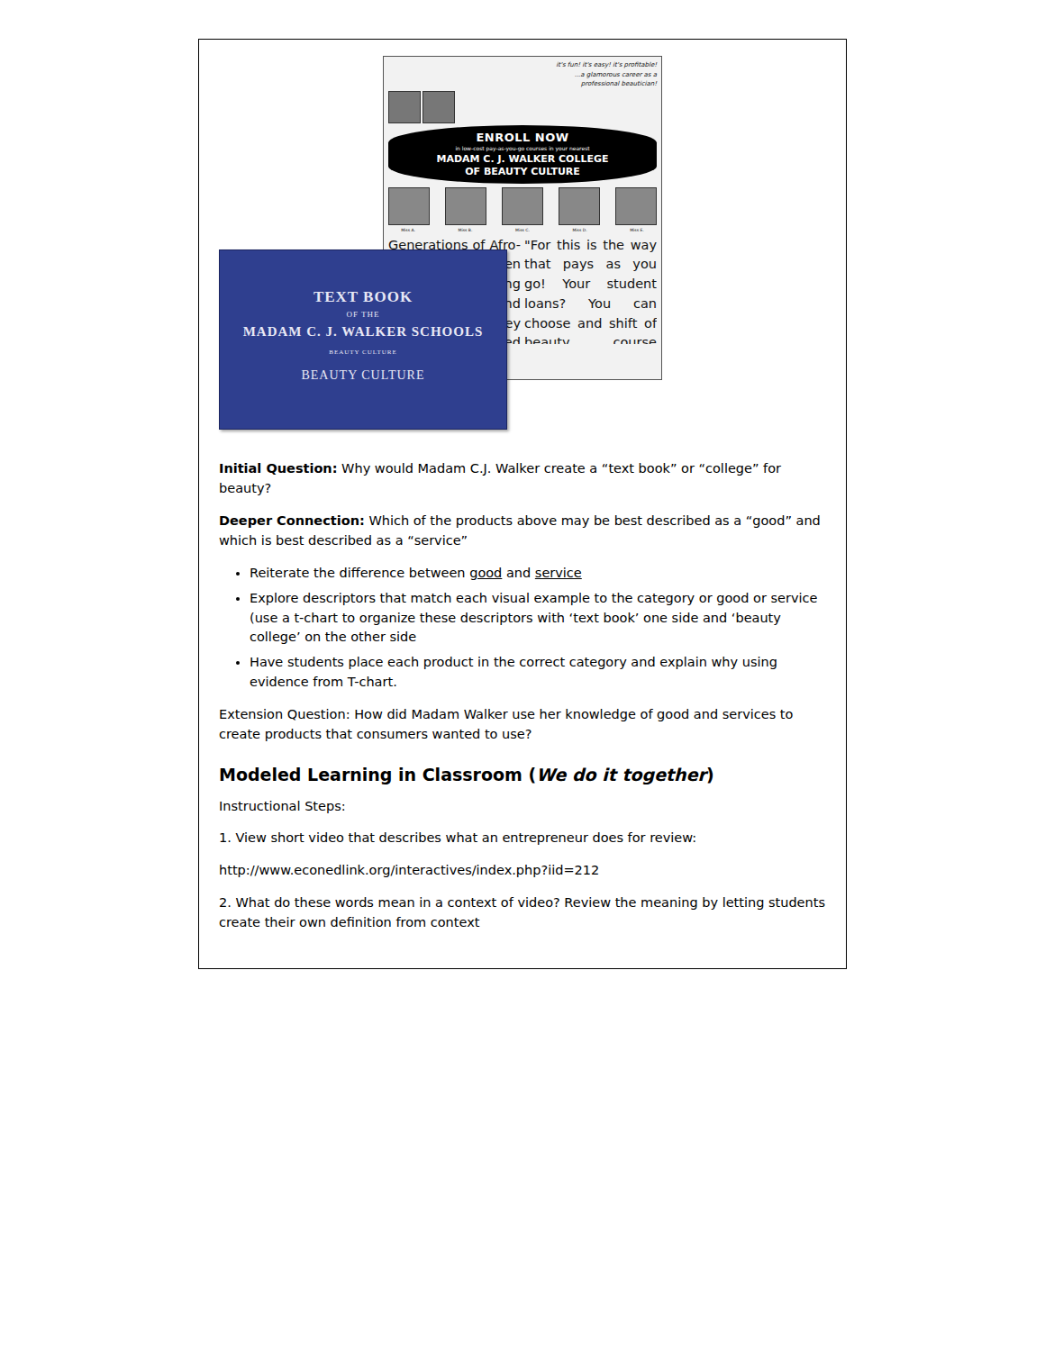it's fun! it's easy! it's profitable!
...a glamorous career as a
professional beautician!
ENROLL NOW in low-cost pay-as-you-go courses in your nearest MADAM C. J. WALKER COLLEGE
OF BEAUTY CULTURE
Miss A. Miss B. Miss C. Miss D. Miss E.
Generations of Afro-American women have been finding more profit and prestige than they ever dreamed possible in the independent, secure profession of beauty culture in the Madam C. J. Walker way.
Again—ideas of training—in English is available in any of the five Madam Walker Colleges of Beauty Culture—ship at night, full-time or part-time.
"Yes, ... just 45 minutes! ... and make ... and clean like that your ... no classes in pressing, pleasantry, profitable beauty culture course ... the many dignified Madam Walker way!"
Using these famous Madam Walker beauty products, students build a "clientele" to serve quickly as part-time models — in less time — with less work! And experience always has every skill in Madam Walker graduates!
"For this is the way that pays as you go! Your student loans? You can choose and shift of beauty course qualifying plan or pay your convenience. And you'll find the modern, fine Beauty Supervisor, too, at any Madam Walker College of Beauty Culture, where Time or any Price Director, write above to any of the Walker Buildings ... or in 1946 Indianapolis, Indianapolis, Indiana.
MADAM C. J. WALKER
BEAUTY PRODUCTS
TEXT BOOK
OF THE
MADAM C. J. WALKER SCHOOLS
BEAUTY CULTURE
BEAUTY CULTURE
Initial Question: Why would Madam C.J. Walker create a “text book” or “college” for beauty?
Deeper Connection: Which of the products above may be best described as a “good” and which is best described as a “service”
Reiterate the difference between good and service
Explore descriptors that match each visual example to the category or good or service (use a t-chart to organize these descriptors with ‘text book’ one side and ‘beauty college’ on the other side
Have students place each product in the correct category and explain why using evidence from T-chart.
Extension Question: How did Madam Walker use her knowledge of good and services to create products that consumers wanted to use?
Modeled Learning in Classroom (We do it together)
Instructional Steps:
1. View short video that describes what an entrepreneur does for review:
http://www.econedlink.org/interactives/index.php?iid=212
2. What do these words mean in a context of video? Review the meaning by letting students create their own definition from context